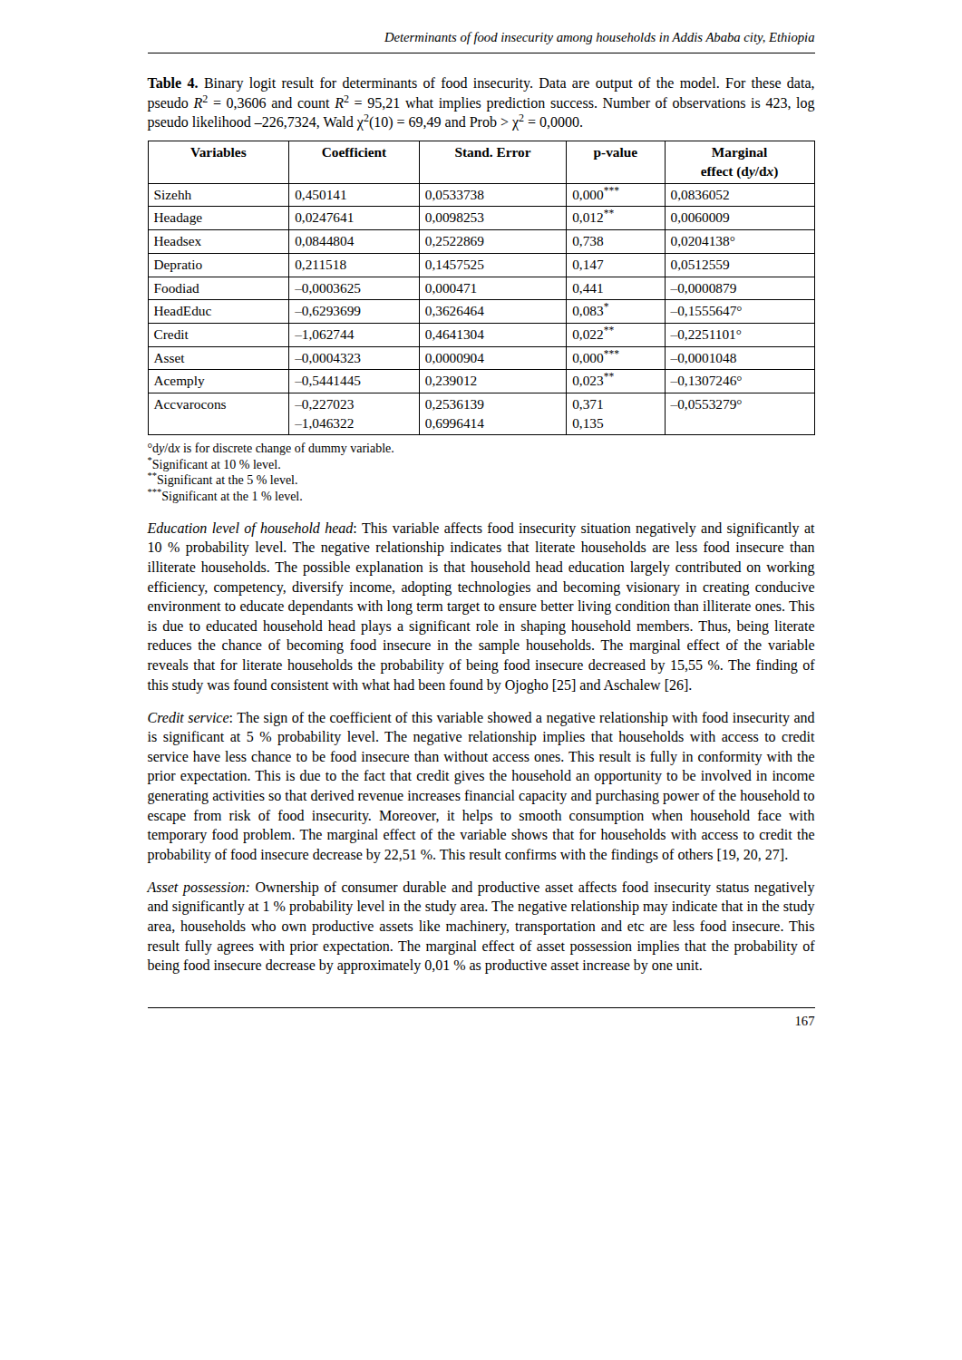Determinants of food insecurity among households in Addis Ababa city, Ethiopia
Table 4. Binary logit result for determinants of food insecurity. Data are output of the model. For these data, pseudo R2 = 0,3606 and count R2 = 95,21 what implies prediction success. Number of observations is 423, log pseudo likelihood –226,7324, Wald χ2(10) = 69,49 and Prob > χ2 = 0,0000.
| Variables | Coefficient | Stand. Error | p-value | Marginal effect (d y /d x ) |
| --- | --- | --- | --- | --- |
| Sizehh | 0,450141 | 0,0533738 | 0,000 *** | 0,0836052 |
| Headage | 0,0247641 | 0,0098253 | 0,012 ** | 0,0060009 |
| Headsex | 0,0844804 | 0,2522869 | 0,738 | 0,0204138° |
| Depratio | 0,211518 | 0,1457525 | 0,147 | 0,0512559 |
| Foodiad | –0,0003625 | 0,000471 | 0,441 | –0,0000879 |
| HeadEduc | –0,6293699 | 0,3626464 | 0,083 * | –0,1555647° |
| Credit | –1,062744 | 0,4641304 | 0,022 ** | –0,2251101° |
| Asset | –0,0004323 | 0,0000904 | 0,000 *** | –0,0001048 |
| Acemply | –0,5441445 | 0,239012 | 0,023 ** | –0,1307246° |
| Accvarocons | –0,227023 –1,046322 | 0,2536139 0,6996414 | 0,371 0,135 | –0,0553279° |
°dy/dx is for discrete change of dummy variable.
*Significant at 10 % level.
**Significant at the 5 % level.
***Significant at the 1 % level.
Education level of household head: This variable affects food insecurity situation negatively and significantly at 10 % probability level. The negative relationship indicates that literate households are less food insecure than illiterate households. The possible explanation is that household head education largely contributed on working efficiency, competency, diversify income, adopting technologies and becoming visionary in creating conducive environment to educate dependants with long term target to ensure better living condition than illiterate ones. This is due to educated household head plays a significant role in shaping household members. Thus, being literate reduces the chance of becoming food insecure in the sample households. The marginal effect of the variable reveals that for literate households the probability of being food insecure decreased by 15,55 %. The finding of this study was found consistent with what had been found by Ojogho [25] and Aschalew [26].
Credit service: The sign of the coefficient of this variable showed a negative relationship with food insecurity and is significant at 5 % probability level. The negative relationship implies that households with access to credit service have less chance to be food insecure than without access ones. This result is fully in conformity with the prior expectation. This is due to the fact that credit gives the household an opportunity to be involved in income generating activities so that derived revenue increases financial capacity and purchasing power of the household to escape from risk of food insecurity. Moreover, it helps to smooth consumption when household face with temporary food problem. The marginal effect of the variable shows that for households with access to credit the probability of food insecure decrease by 22,51 %. This result confirms with the findings of others [19, 20, 27].
Asset possession: Ownership of consumer durable and productive asset affects food insecurity status negatively and significantly at 1 % probability level in the study area. The negative relationship may indicate that in the study area, households who own productive assets like machinery, transportation and etc are less food insecure. This result fully agrees with prior expectation. The marginal effect of asset possession implies that the probability of being food insecure decrease by approximately 0,01 % as productive asset increase by one unit.
167